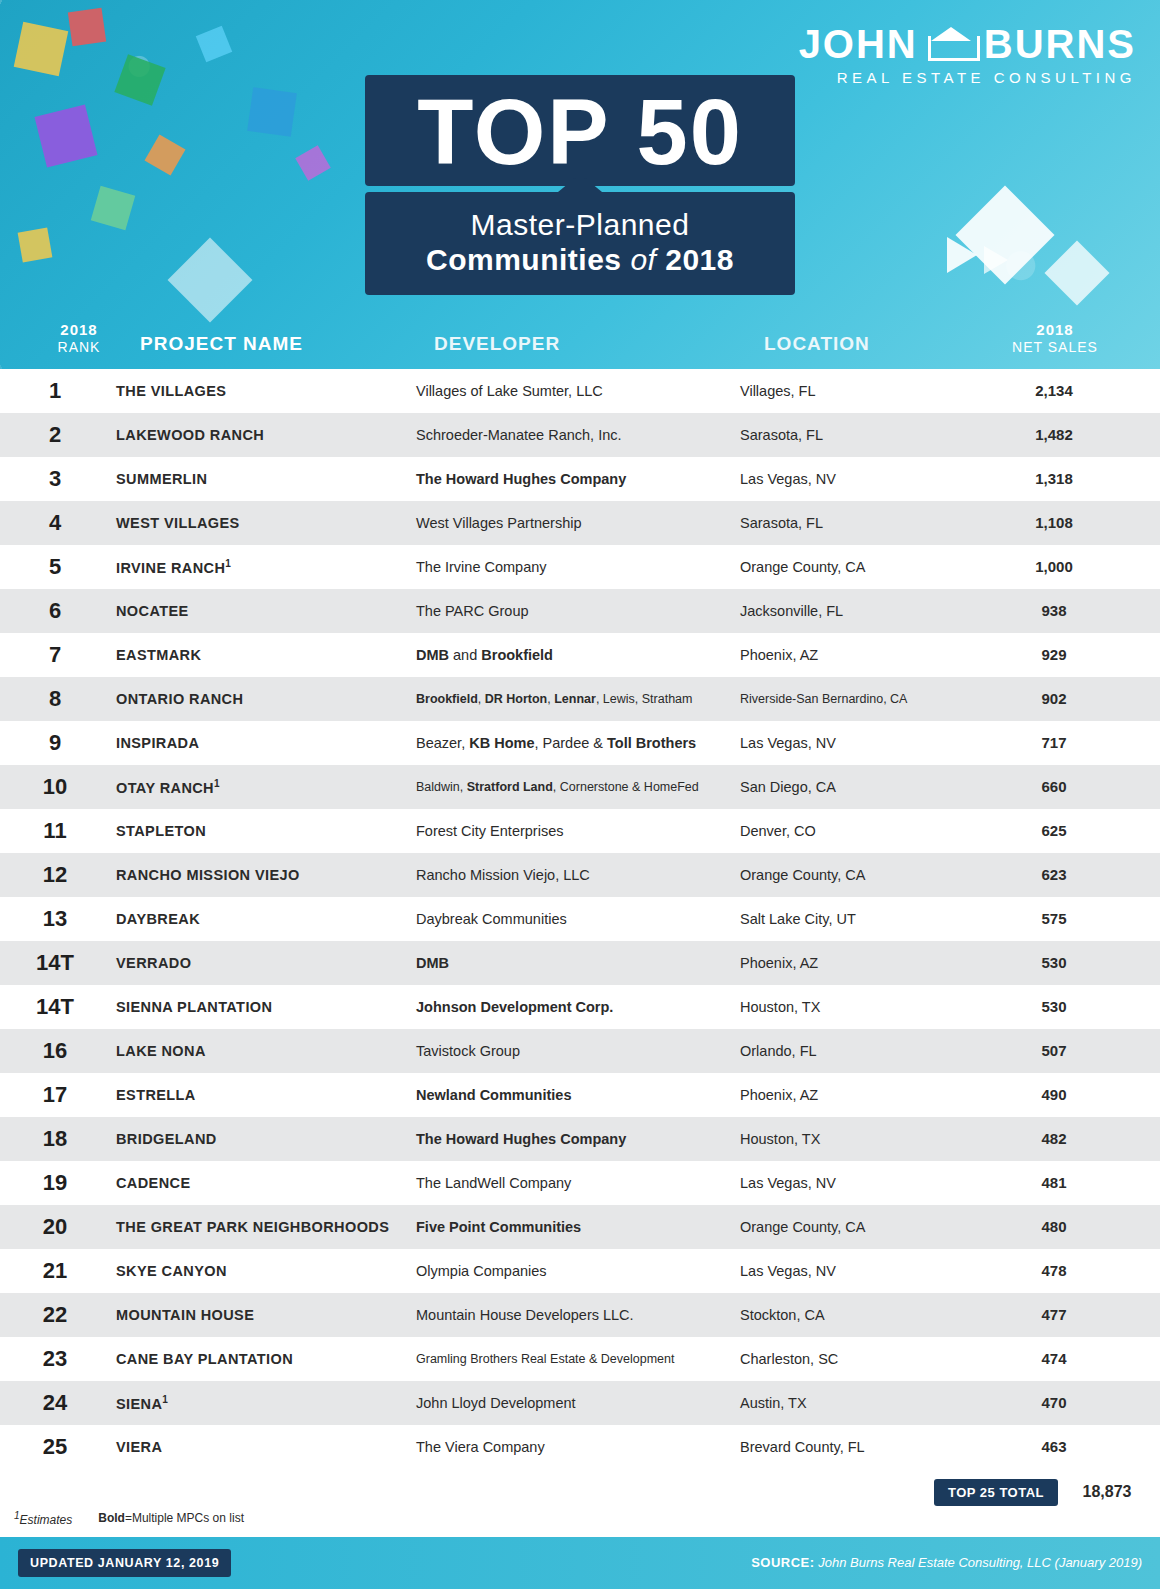JOHN BURNS
REAL ESTATE CONSULTING
TOP 50
Master-Planned
Communities of 2018
2018RANK
PROJECT NAME
DEVELOPER
LOCATION
2018NET SALES
| 1 | The Villages | Villages of Lake Sumter, LLC | Villages, FL | 2,134 |
| 2 | Lakewood Ranch | Schroeder-Manatee Ranch, Inc. | Sarasota, FL | 1,482 |
| 3 | Summerlin | The Howard Hughes Company | Las Vegas, NV | 1,318 |
| 4 | West Villages | West Villages Partnership | Sarasota, FL | 1,108 |
| 5 | Irvine Ranch 1 | The Irvine Company | Orange County, CA | 1,000 |
| 6 | Nocatee | The PARC Group | Jacksonville, FL | 938 |
| 7 | Eastmark | DMB and Brookfield | Phoenix, AZ | 929 |
| 8 | Ontario Ranch | Brookfield , DR Horton , Lennar , Lewis, Stratham | Riverside-San Bernardino, CA | 902 |
| 9 | Inspirada | Beazer, KB Home , Pardee & Toll Brothers | Las Vegas, NV | 717 |
| 10 | Otay Ranch 1 | Baldwin, Stratford Land , Cornerstone & HomeFed | San Diego, CA | 660 |
| 11 | Stapleton | Forest City Enterprises | Denver, CO | 625 |
| 12 | Rancho Mission Viejo | Rancho Mission Viejo, LLC | Orange County, CA | 623 |
| 13 | Daybreak | Daybreak Communities | Salt Lake City, UT | 575 |
| 14T | Verrado | DMB | Phoenix, AZ | 530 |
| 14T | Sienna Plantation | Johnson Development Corp. | Houston, TX | 530 |
| 16 | Lake Nona | Tavistock Group | Orlando, FL | 507 |
| 17 | Estrella | Newland Communities | Phoenix, AZ | 490 |
| 18 | Bridgeland | The Howard Hughes Company | Houston, TX | 482 |
| 19 | Cadence | The LandWell Company | Las Vegas, NV | 481 |
| 20 | The Great Park Neighborhoods | Five Point Communities | Orange County, CA | 480 |
| 21 | Skye Canyon | Olympia Companies | Las Vegas, NV | 478 |
| 22 | Mountain House | Mountain House Developers LLC. | Stockton, CA | 477 |
| 23 | Cane Bay Plantation | Gramling Brothers Real Estate & Development | Charleston, SC | 474 |
| 24 | Siena 1 | John Lloyd Development | Austin, TX | 470 |
| 25 | Viera | The Viera Company | Brevard County, FL | 463 |
TOP 25 TOTAL 18,873
1Estimates Bold=Multiple MPCs on list
UPDATED JANUARY 12, 2019 SOURCE: John Burns Real Estate Consulting, LLC (January 2019)